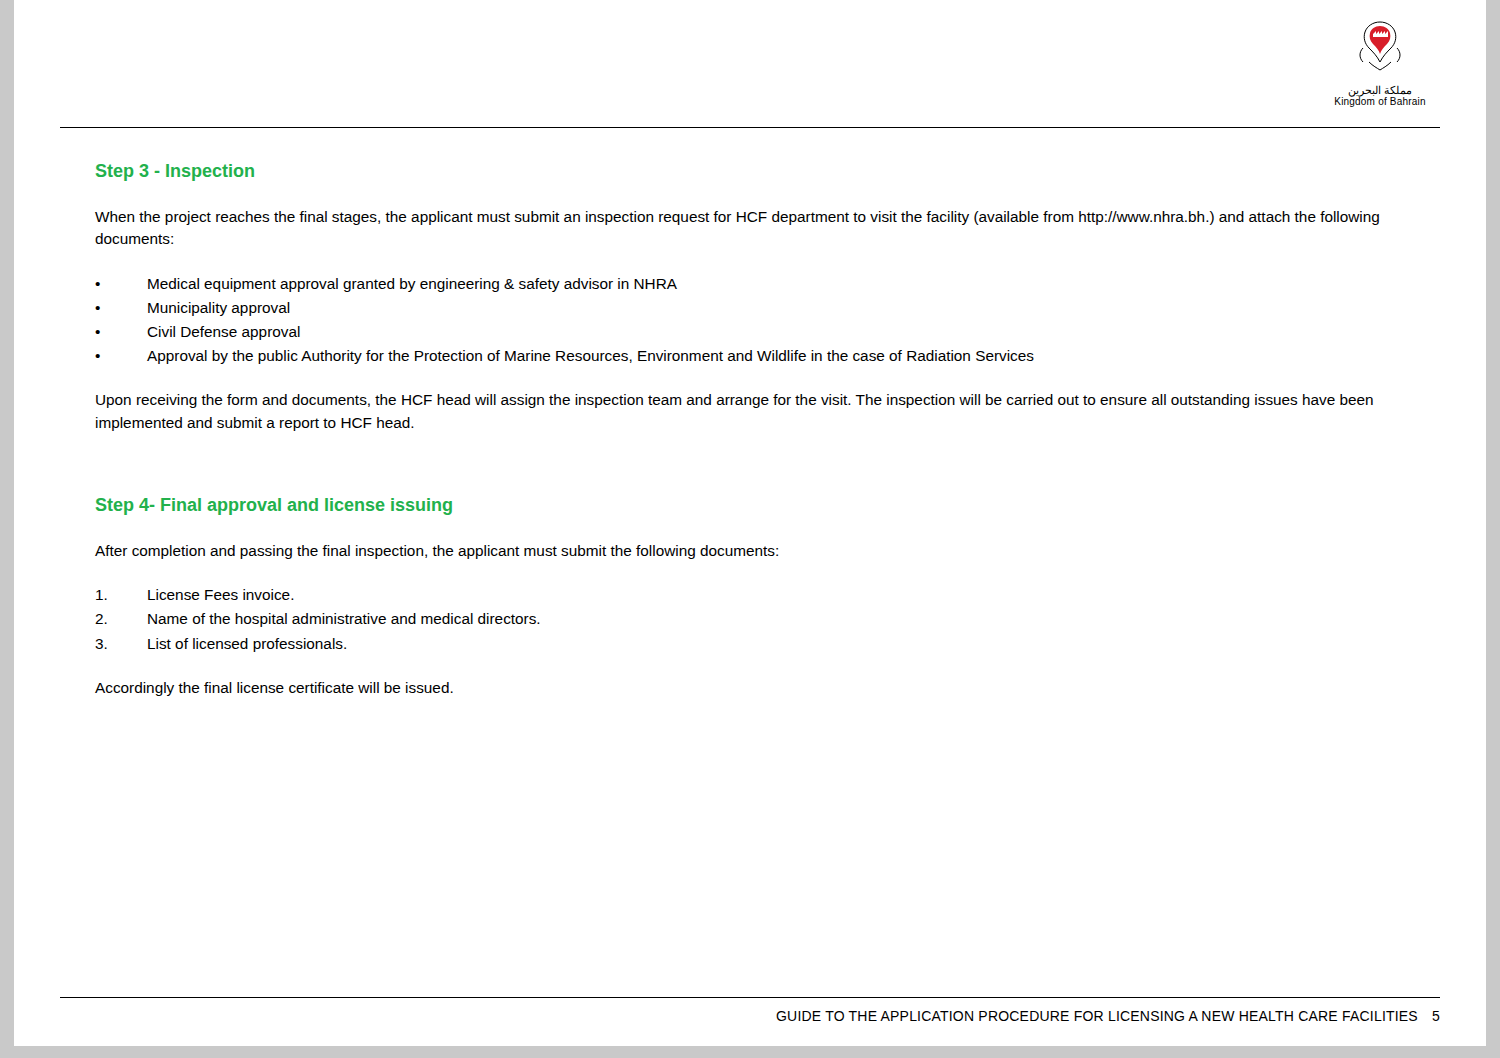مملكة البحرين
Kingdom of Bahrain
Step 3 - Inspection
When the project reaches the final stages, the applicant must submit an inspection request for HCF department to visit the facility (available from http://www.nhra.bh.) and attach the following documents:
Medical equipment approval granted by engineering & safety advisor in NHRA
Municipality approval
Civil Defense approval
Approval by the public Authority for the Protection of Marine Resources, Environment and Wildlife in the case of Radiation Services
Upon receiving the form and documents, the HCF head will assign the inspection team and arrange for the visit. The inspection will be carried out to ensure all outstanding issues have been implemented and submit a report to HCF head.
Step 4- Final approval and license issuing
After completion and passing the final inspection, the applicant must submit the following documents:
License Fees invoice.
Name of the hospital administrative and medical directors.
List of licensed professionals.
Accordingly the final license certificate will be issued.
GUIDE TO THE APPLICATION PROCEDURE FOR LICENSING A NEW HEALTH CARE FACILITIES 5